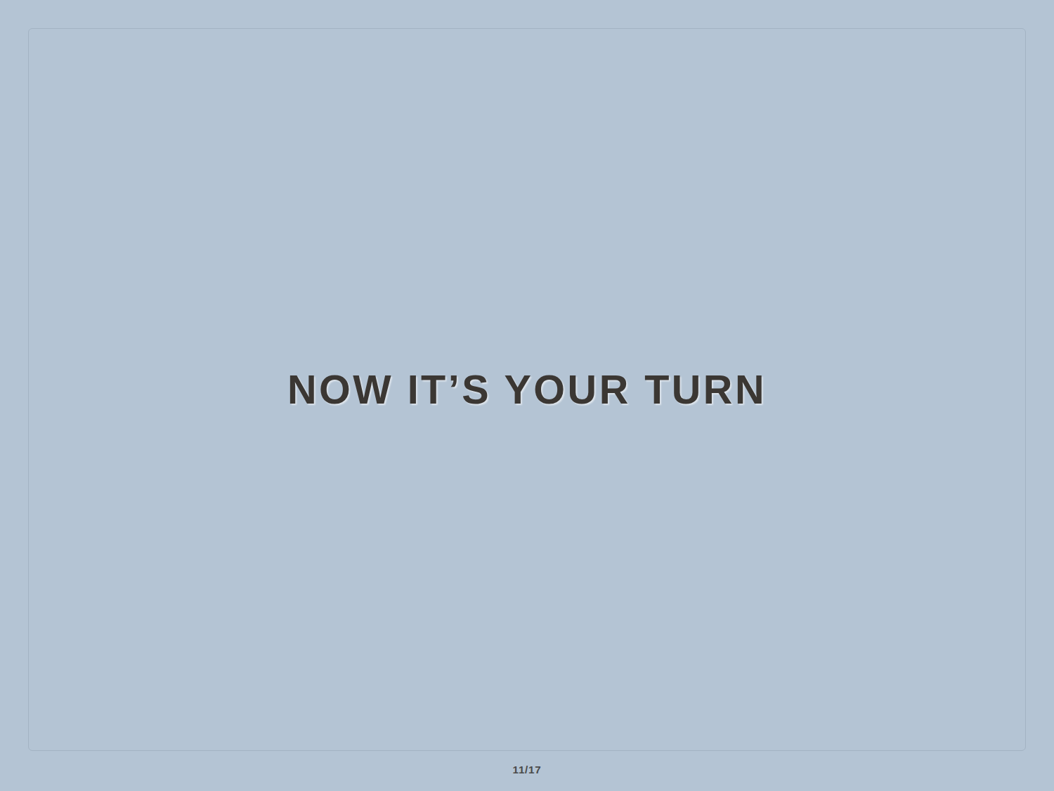Now it’s your turn
11/17